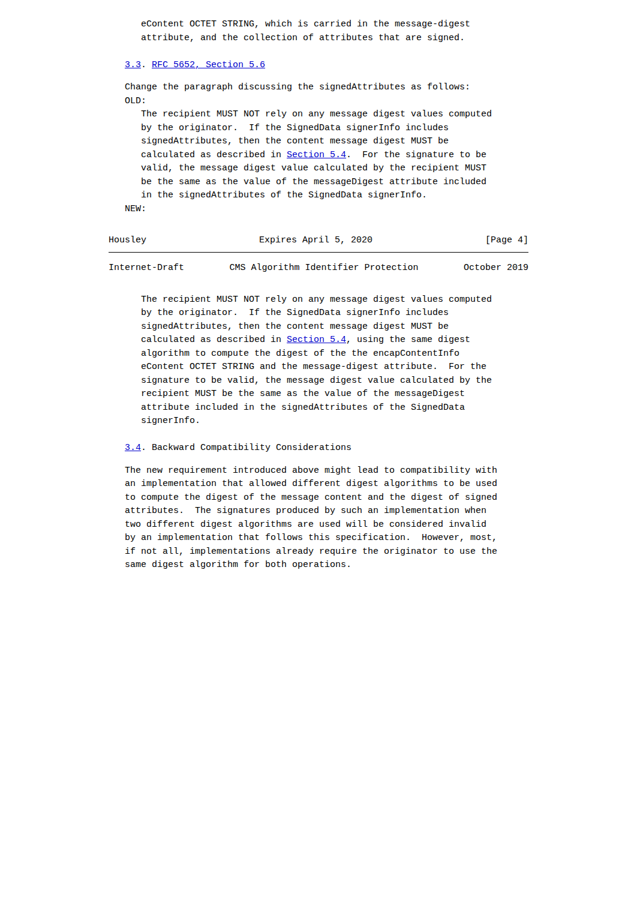eContent OCTET STRING, which is carried in the message-digest
attribute, and the collection of attributes that are signed.
3.3. RFC 5652, Section 5.6
Change the paragraph discussing the signedAttributes as follows:
OLD:
The recipient MUST NOT rely on any message digest values computed
by the originator.  If the SignedData signerInfo includes
signedAttributes, then the content message digest MUST be
calculated as described in Section 5.4.  For the signature to be
valid, the message digest value calculated by the recipient MUST
be the same as the value of the messageDigest attribute included
in the signedAttributes of the SignedData signerInfo.
NEW:
Housley Expires April 5, 2020[Page 4]
Internet-Draft CMS Algorithm Identifier Protection October 2019
The recipient MUST NOT rely on any message digest values computed
by the originator.  If the SignedData signerInfo includes
signedAttributes, then the content message digest MUST be
calculated as described in Section 5.4, using the same digest
algorithm to compute the digest of the the encapContentInfo
eContent OCTET STRING and the message-digest attribute.  For the
signature to be valid, the message digest value calculated by the
recipient MUST be the same as the value of the messageDigest
attribute included in the signedAttributes of the SignedData
signerInfo.
3.4. Backward Compatibility Considerations
The new requirement introduced above might lead to compatibility with
an implementation that allowed different digest algorithms to be used
to compute the digest of the message content and the digest of signed
attributes.  The signatures produced by such an implementation when
two different digest algorithms are used will be considered invalid
by an implementation that follows this specification.  However, most,
if not all, implementations already require the originator to use the
same digest algorithm for both operations.